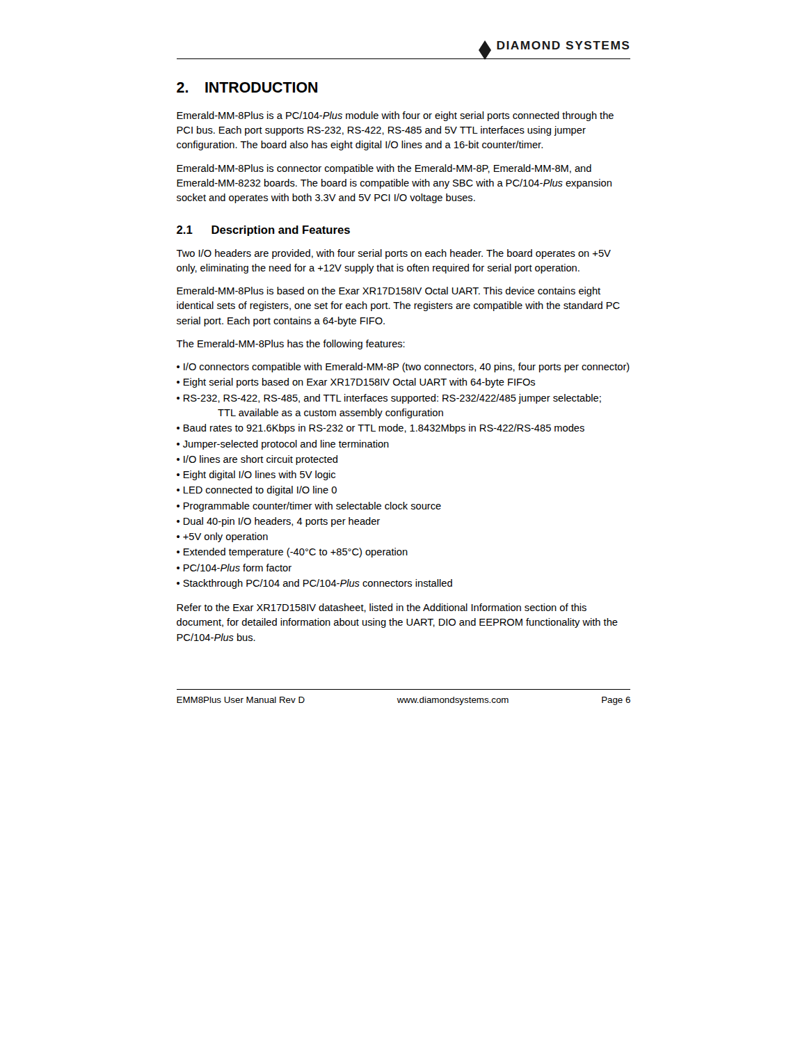DIAMOND SYSTEMS
2. INTRODUCTION
Emerald-MM-8Plus is a PC/104-Plus module with four or eight serial ports connected through the PCI bus. Each port supports RS-232, RS-422, RS-485 and 5V TTL interfaces using jumper configuration. The board also has eight digital I/O lines and a 16-bit counter/timer.
Emerald-MM-8Plus is connector compatible with the Emerald-MM-8P, Emerald-MM-8M, and Emerald-MM-8232 boards. The board is compatible with any SBC with a PC/104-Plus expansion socket and operates with both 3.3V and 5V PCI I/O voltage buses.
2.1 Description and Features
Two I/O headers are provided, with four serial ports on each header. The board operates on +5V only, eliminating the need for a +12V supply that is often required for serial port operation.
Emerald-MM-8Plus is based on the Exar XR17D158IV Octal UART. This device contains eight identical sets of registers, one set for each port. The registers are compatible with the standard PC serial port. Each port contains a 64-byte FIFO.
The Emerald-MM-8Plus has the following features:
•I/O connectors compatible with Emerald-MM-8P (two connectors, 40 pins, four ports per connector)
•Eight serial ports based on Exar XR17D158IV Octal UART with 64-byte FIFOs
•RS-232, RS-422, RS-485, and TTL interfaces supported: RS-232/422/485 jumper selectable; TTL available as a custom assembly configuration
•Baud rates to 921.6Kbps in RS-232 or TTL mode, 1.8432Mbps in RS-422/RS-485 modes
•Jumper-selected protocol and line termination
•I/O lines are short circuit protected
•Eight digital I/O lines with 5V logic
•LED connected to digital I/O line 0
•Programmable counter/timer with selectable clock source
•Dual 40-pin I/O headers, 4 ports per header
•+5V only operation
•Extended temperature (-40°C to +85°C) operation
•PC/104-Plus form factor
•Stackthrough PC/104 and PC/104-Plus connectors installed
Refer to the Exar XR17D158IV datasheet, listed in the Additional Information section of this document, for detailed information about using the UART, DIO and EEPROM functionality with the PC/104-Plus bus.
EMM8Plus User Manual Rev D www.diamondsystems.com Page 6